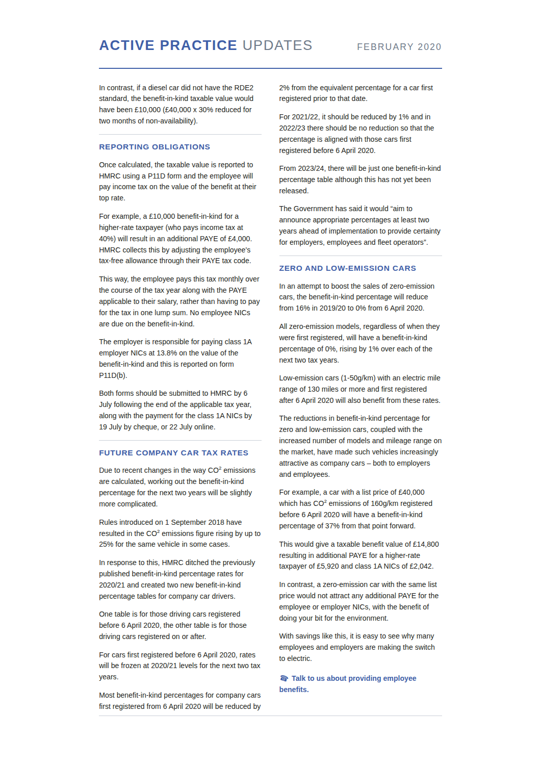Active Practice Updates
February 2020
In contrast, if a diesel car did not have the RDE2 standard, the benefit-in-kind taxable value would have been £10,000 (£40,000 x 30% reduced for two months of non-availability).
Reporting obligations
Once calculated, the taxable value is reported to HMRC using a P11D form and the employee will pay income tax on the value of the benefit at their top rate.
For example, a £10,000 benefit-in-kind for a higher-rate taxpayer (who pays income tax at 40%) will result in an additional PAYE of £4,000. HMRC collects this by adjusting the employee's tax-free allowance through their PAYE tax code.
This way, the employee pays this tax monthly over the course of the tax year along with the PAYE applicable to their salary, rather than having to pay for the tax in one lump sum. No employee NICs are due on the benefit-in-kind.
The employer is responsible for paying class 1A employer NICs at 13.8% on the value of the benefit-in-kind and this is reported on form P11D(b).
Both forms should be submitted to HMRC by 6 July following the end of the applicable tax year, along with the payment for the class 1A NICs by 19 July by cheque, or 22 July online.
Future company car tax rates
Due to recent changes in the way CO2 emissions are calculated, working out the benefit-in-kind percentage for the next two years will be slightly more complicated.
Rules introduced on 1 September 2018 have resulted in the CO2 emissions figure rising by up to 25% for the same vehicle in some cases.
In response to this, HMRC ditched the previously published benefit-in-kind percentage rates for 2020/21 and created two new benefit-in-kind percentage tables for company car drivers.
One table is for those driving cars registered before 6 April 2020, the other table is for those driving cars registered on or after.
For cars first registered before 6 April 2020, rates will be frozen at 2020/21 levels for the next two tax years.
Most benefit-in-kind percentages for company cars first registered from 6 April 2020 will be reduced by 2% from the equivalent percentage for a car first registered prior to that date.
For 2021/22, it should be reduced by 1% and in 2022/23 there should be no reduction so that the percentage is aligned with those cars first registered before 6 April 2020.
From 2023/24, there will be just one benefit-in-kind percentage table although this has not yet been released.
The Government has said it would “aim to announce appropriate percentages at least two years ahead of implementation to provide certainty for employers, employees and fleet operators”.
Zero and low-emission cars
In an attempt to boost the sales of zero-emission cars, the benefit-in-kind percentage will reduce from 16% in 2019/20 to 0% from 6 April 2020.
All zero-emission models, regardless of when they were first registered, will have a benefit-in-kind percentage of 0%, rising by 1% over each of the next two tax years.
Low-emission cars (1-50g/km) with an electric mile range of 130 miles or more and first registered after 6 April 2020 will also benefit from these rates.
The reductions in benefit-in-kind percentage for zero and low-emission cars, coupled with the increased number of models and mileage range on the market, have made such vehicles increasingly attractive as company cars – both to employers and employees.
For example, a car with a list price of £40,000 which has CO2 emissions of 160g/km registered before 6 April 2020 will have a benefit-in-kind percentage of 37% from that point forward.
This would give a taxable benefit value of £14,800 resulting in additional PAYE for a higher-rate taxpayer of £5,920 and class 1A NICs of £2,042.
In contrast, a zero-emission car with the same list price would not attract any additional PAYE for the employee or employer NICs, with the benefit of doing your bit for the environment.
With savings like this, it is easy to see why many employees and employers are making the switch to electric.
☎Talk to us about providing employee benefits.